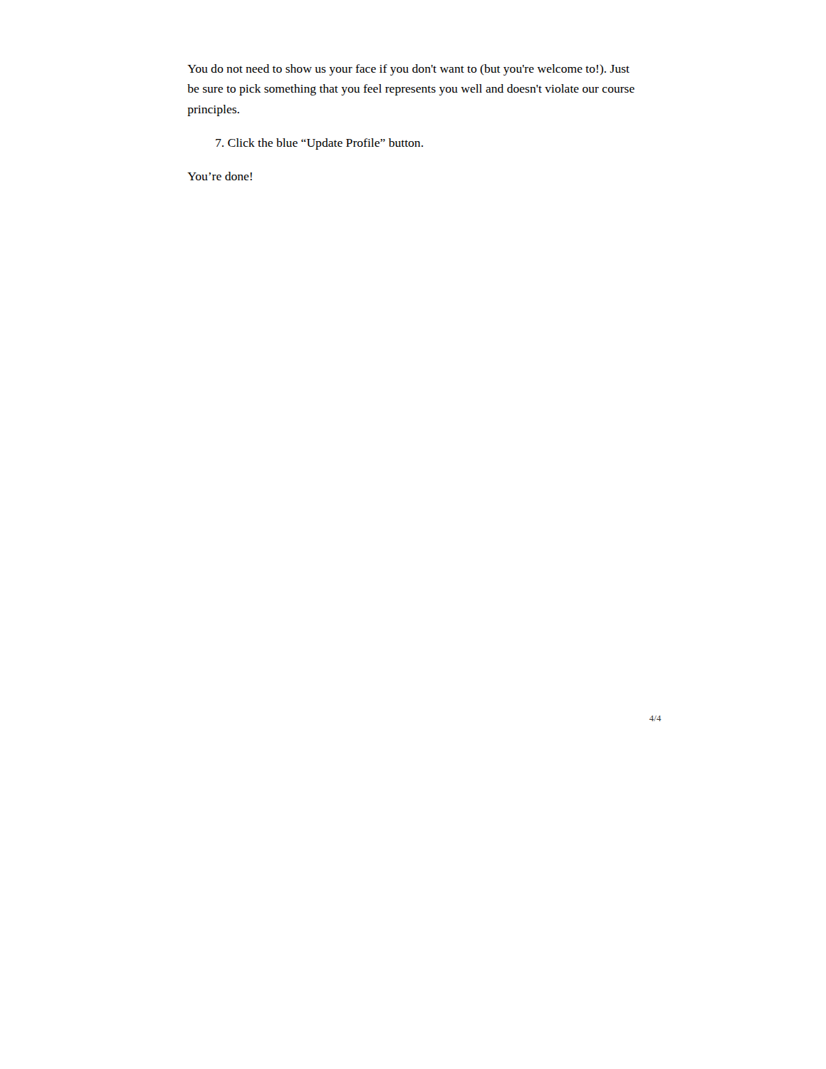You do not need to show us your face if you don't want to (but you're welcome to!). Just be sure to pick something that you feel represents you well and doesn't violate our course principles.
7. Click the blue “Update Profile” button.
You’re done!
4/4